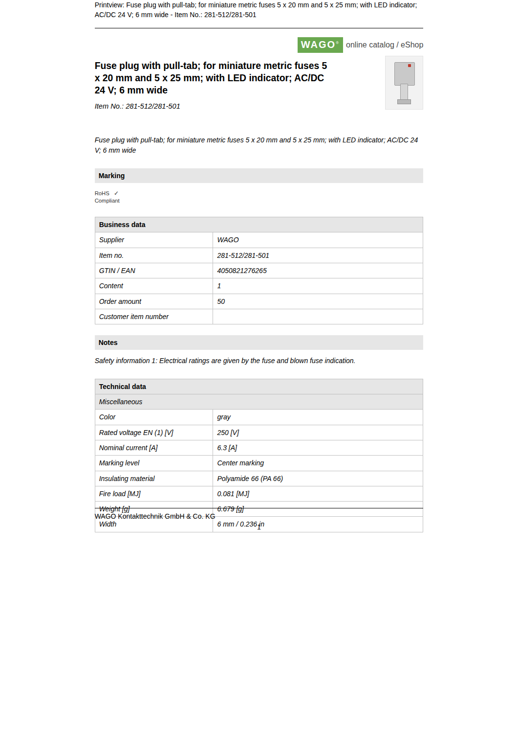Printview: Fuse plug with pull-tab; for miniature metric fuses 5 x 20 mm and 5 x 25 mm; with LED indicator; AC/DC 24 V; 6 mm wide - Item No.: 281-512/281-501
WAGO®online catalog / eShop
Fuse plug with pull-tab; for miniature metric fuses 5 x 20 mm and 5 x 25 mm; with LED indicator; AC/DC 24 V; 6 mm wide
Item No.: 281-512/281-501
Fuse plug with pull-tab; for miniature metric fuses 5 x 20 mm and 5 x 25 mm; with LED indicator; AC/DC 24 V; 6 mm wide
Marking
RoHS ✓
Compliant
| Business data |
| --- |
| Supplier | WAGO |
| Item no. | 281-512/281-501 |
| GTIN / EAN | 4050821276265 |
| Content | 1 |
| Order amount | 50 |
| Customer item number | |
Notes
Safety information 1: Electrical ratings are given by the fuse and blown fuse indication.
Technical data
| Miscellaneous |
| Color | gray |
| Rated voltage EN (1) [V] | 250 [V] |
| Nominal current [A] | 6.3 [A] |
| Marking level | Center marking |
| Insulating material | Polyamide 66 (PA 66) |
| Fire load [MJ] | 0.081 [MJ] |
| Weight [g] | 6.679 [g] |
| Width | 6 mm / 0.236 in |
WAGO Kontakttechnik GmbH & Co. KG
1